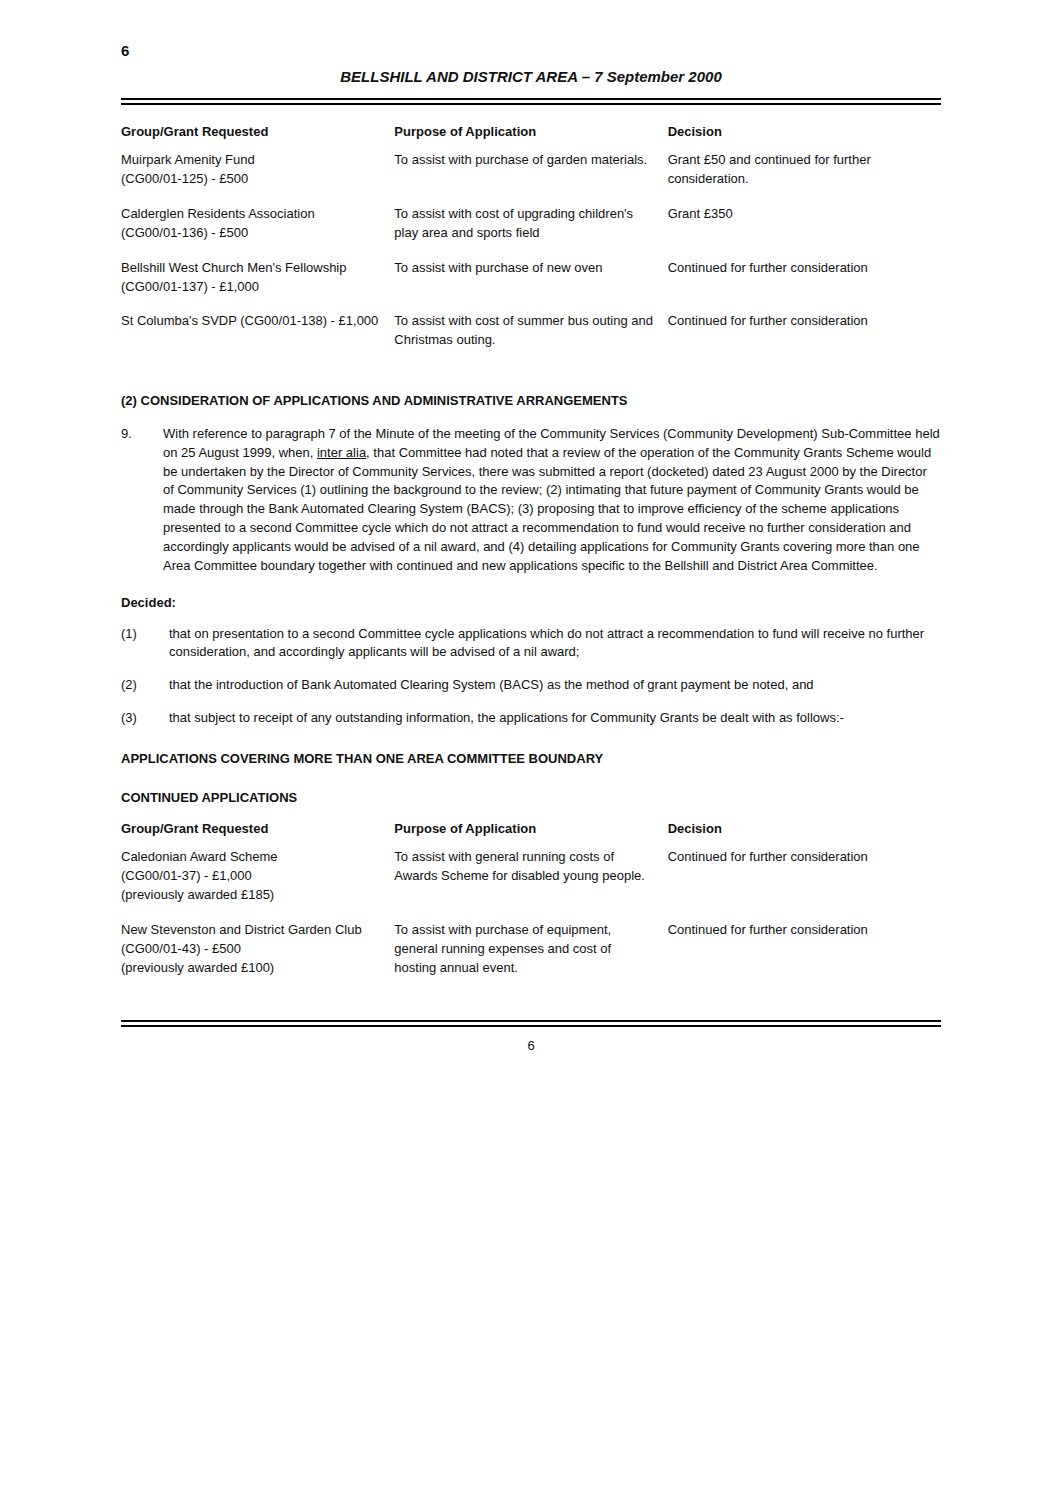6
BELLSHILL AND DISTRICT AREA – 7 September 2000
| Group/Grant Requested | Purpose of Application | Decision |
| --- | --- | --- |
| Muirpark Amenity Fund (CG00/01-125) - £500 | To assist with purchase of garden materials. | Grant £50 and continued for further consideration. |
| Calderglen Residents Association (CG00/01-136) - £500 | To assist with cost of upgrading children's play area and sports field | Grant £350 |
| Bellshill West Church Men's Fellowship (CG00/01-137) - £1,000 | To assist with purchase of new oven | Continued for further consideration |
| St Columba's SVDP (CG00/01-138) - £1,000 | To assist with cost of summer bus outing and Christmas outing. | Continued for further consideration |
(2) CONSIDERATION OF APPLICATIONS AND ADMINISTRATIVE ARRANGEMENTS
9.
With reference to paragraph 7 of the Minute of the meeting of the Community Services (Community Development) Sub-Committee held on 25 August 1999, when, inter alia, that Committee had noted that a review of the operation of the Community Grants Scheme would be undertaken by the Director of Community Services, there was submitted a report (docketed) dated 23 August 2000 by the Director of Community Services (1) outlining the background to the review; (2) intimating that future payment of Community Grants would be made through the Bank Automated Clearing System (BACS); (3) proposing that to improve efficiency of the scheme applications presented to a second Committee cycle which do not attract a recommendation to fund would receive no further consideration and accordingly applicants would be advised of a nil award, and (4) detailing applications for Community Grants covering more than one Area Committee boundary together with continued and new applications specific to the Bellshill and District Area Committee.
Decided:
(1) that on presentation to a second Committee cycle applications which do not attract a recommendation to fund will receive no further consideration, and accordingly applicants will be advised of a nil award;
(2) that the introduction of Bank Automated Clearing System (BACS) as the method of grant payment be noted, and
(3) that subject to receipt of any outstanding information, the applications for Community Grants be dealt with as follows:-
APPLICATIONS COVERING MORE THAN ONE AREA COMMITTEE BOUNDARY
CONTINUED APPLICATIONS
| Group/Grant Requested | Purpose of Application | Decision |
| --- | --- | --- |
| Caledonian Award Scheme (CG00/01-37) - £1,000 (previously awarded £185) | To assist with general running costs of Awards Scheme for disabled young people. | Continued for further consideration |
| New Stevenston and District Garden Club (CG00/01-43) - £500 (previously awarded £100) | To assist with purchase of equipment, general running expenses and cost of hosting annual event. | Continued for further consideration |
6